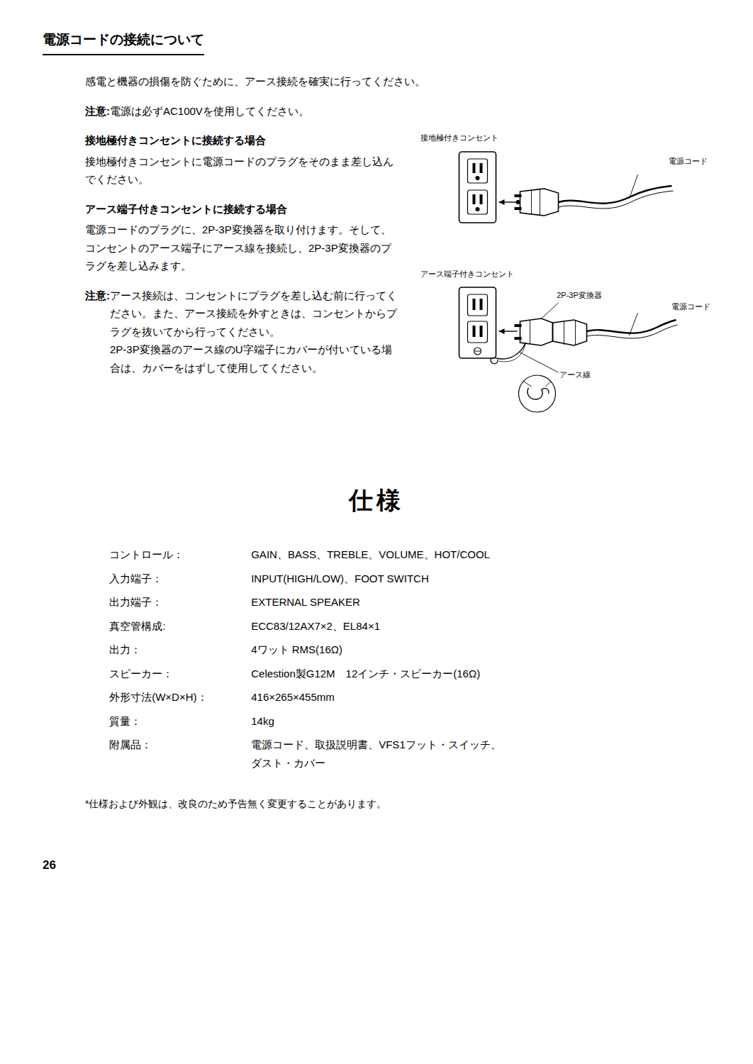電源コードの接続について
感電と機器の損傷を防ぐために、アース接続を確実に行ってください。
注意: 電源は必ずAC100Vを使用してください。
接地極付きコンセントに接続する場合
接地極付きコンセントに電源コードのプラグをそのまま差し込んでください。
アース端子付きコンセントに接続する場合
電源コードのプラグに、2P-3P変換器を取り付けます。そして、コンセントのアース端子にアース線を接続し、2P-3P変換器のプラグを差し込みます。
注意: アース接続は、コンセントにプラグを差し込む前に行ってください。また、アース接続を外すときは、コンセントからプラグを抜いてから行ってください。
2P-3P変換器のアース線のU字端子にカバーが付いている場合は、カバーをはずして使用してください。
接地極付きコンセント
電源コード
アース端子付きコンセント
2P-3P変換器
電源コード
アース線
仕様
| コントロール： | GAIN、BASS、TREBLE、VOLUME、HOT/COOL |
| 入力端子： | INPUT(HIGH/LOW)、FOOT SWITCH |
| 出力端子： | EXTERNAL SPEAKER |
| 真空管構成: | ECC83/12AX7×2、EL84×1 |
| 出力： | 4ワット RMS(16Ω) |
| スピーカー： | Celestion製G12M 12インチ・スピーカー(16Ω) |
| 外形寸法(W×D×H)： | 416×265×455mm |
| 質量： | 14kg |
| 附属品： | 電源コード、取扱説明書、VFS1フット・スイッチ、 ダスト・カバー |
*仕様および外観は、改良のため予告無く変更することがあります。
26